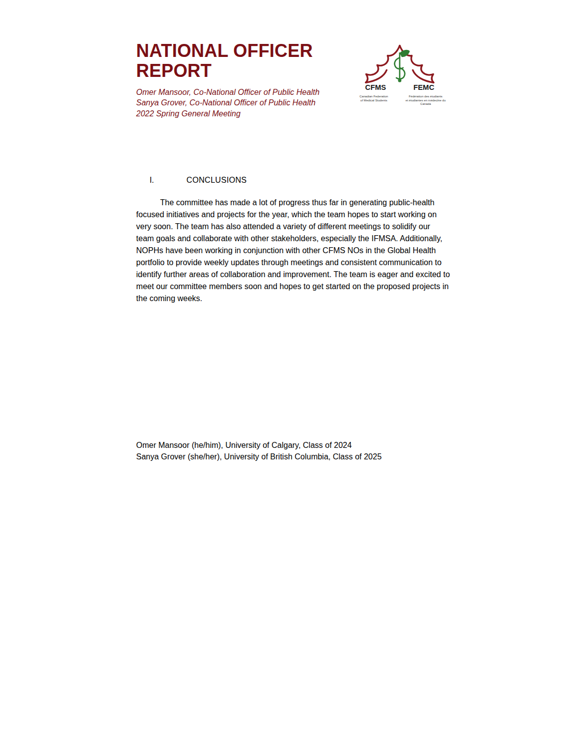NATIONAL OFFICER REPORT
Omer Mansoor, Co-National Officer of Public Health Sanya Grover, Co-National Officer of Public Health 2022 Spring General Meeting
CFMS FEMC logo Stylized red maple leaf with a green caduceus, above the wordmark CFMS FEMC. CFMS FEMC
Canadian Federation
of Medical Students Fédération des étudiants
et étudiantes en médecine du Canada
I. CONCLUSIONS
The committee has made a lot of progress thus far in generating public-health focused initiatives and projects for the year, which the team hopes to start working on very soon. The team has also attended a variety of different meetings to solidify our team goals and collaborate with other stakeholders, especially the IFMSA. Additionally, NOPHs have been working in conjunction with other CFMS NOs in the Global Health portfolio to provide weekly updates through meetings and consistent communication to identify further areas of collaboration and improvement. The team is eager and excited to meet our committee members soon and hopes to get started on the proposed projects in the coming weeks.
Omer Mansoor (he/him), University of Calgary, Class of 2024
Sanya Grover (she/her), University of British Columbia, Class of 2025